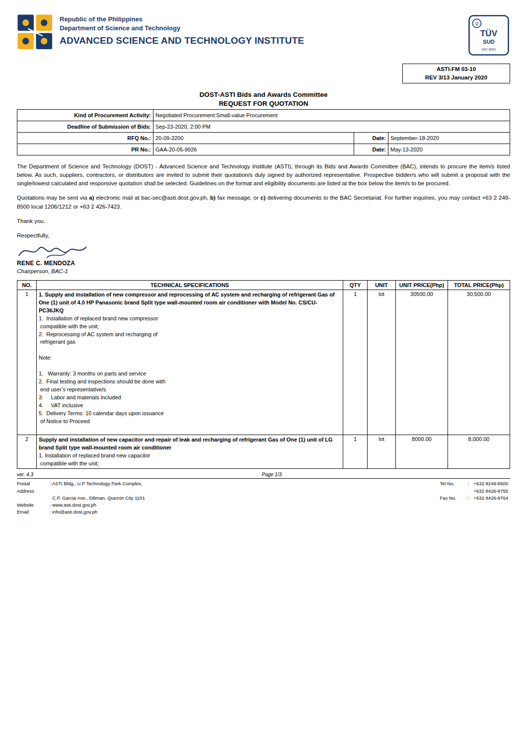Republic of the Philippines
Department of Science and Technology
ADVANCED SCIENCE AND TECHNOLOGY INSTITUTE
Q TÜV SUD ISO 9001
ASTI-FM 03-10
REV 3/13 January 2020
DOST-ASTI Bids and Awards Committee
REQUEST FOR QUOTATION
| Kind of Procurement Activity: | Negotiated Procurement:Small-value Procurement |
| Deadline of Submission of Bids: | Sep-23-2020, 2:00 PM |
| RFQ No.: | 20-09-3200 | Date: | September-18-2020 |
| PR No.: | GAA-20-05-9926 | Date: | May-13-2020 |
The Department of Science and Technology (DOST) - Advanced Science and Technology Institute (ASTI), through its Bids and Awards Committee (BAC), intends to procure the item/s listed below. As such, suppliers, contractors, or distributors are invited to submit their quotation/s duly signed by authorized representative. Prospective bidder/s who will submit a proposal with the single/lowest calculated and responsive quotation shall be selected. Guidelines on the format and eligibility documents are listed at the box below the item/s to be procured.
Quotations may be sent via a) electronic mail at bac-sec@asti.dost.gov.ph, b) fax message, or c) delivering documents to the BAC Secretariat. For further inquiries, you may contact +63 2 249-8500 local 1206/1212 or +63 2 426-7423.
Thank you.
Respectfully,
RENE C. MENDOZA
Chairperson, BAC-1
| NO. | TECHNICAL SPECIFICATIONS | QTY | UNIT | UNIT PRICE(Php) | TOTAL PRICE(Php) |
| --- | --- | --- | --- | --- | --- |
| 1 | 1. Supply and installation of new compressor and reprocessing of AC system and recharging of refrigerant Gas of One (1) unit of 4.0 HP Panasonic brand Split type wall-mounted room air conditioner with Model No. CS/CU-PC36JKQ 1. Installation of replaced brand new compressor compatible with the unit; 2. Reprocessing of AC system and recharging of refrigerant gas Note: 1. Warranty: 3 months on parts and service 2. Final testing and inspections should be done with end user’s representative/s 3. Labor and materials included 4. VAT inclusive 5. Delivery Terms: 10 calendar days upon issuance of Notice to Proceed | 1 | lot | 30500.00 | 30,500.00 |
| 2 | Supply and installation of new capacitor and repair of leak and recharging of refrigerant Gas of One (1) unit of LG brand Split type wall-mounted room air conditioner 1. Installation of replaced brand new capacitor compatible with the unit; | 1 | lot | 8000.00 | 8,000.00 |
ver. 4.3 Page 1/3
| Postal Address | : ASTI Bldg., U.P Technology Park Complex, |
| | C.P. Garcia Ave., Diliman, Quezon City 1101 |
| Website | : www.asti.dost.gov.ph |
| Email | : info@asti.dost.gov.ph |
| Tel No. | : | +632 8249-8500 |
| | | +632 8426-9755 |
| Fax No. | : | +632 8426-9764 |